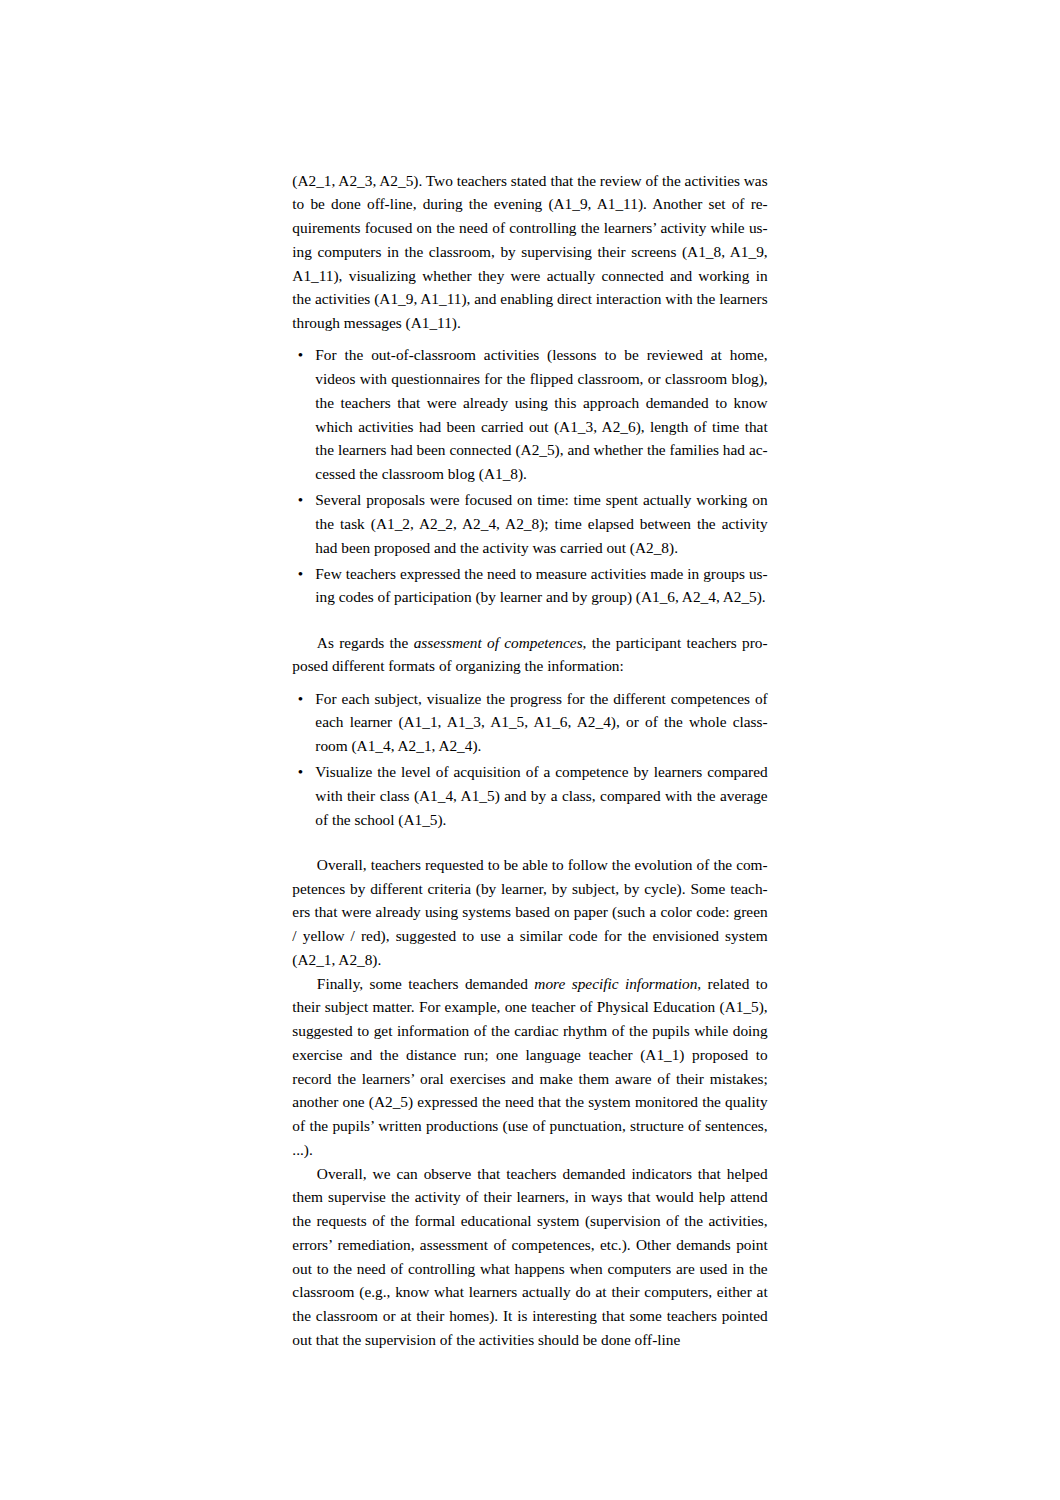(A2_1, A2_3, A2_5). Two teachers stated that the review of the activities was to be done off-line, during the evening (A1_9, A1_11). Another set of requirements focused on the need of controlling the learners’ activity while using computers in the classroom, by supervising their screens (A1_8, A1_9, A1_11), visualizing whether they were actually connected and working in the activities (A1_9, A1_11), and enabling direct interaction with the learners through messages (A1_11).
For the out-of-classroom activities (lessons to be reviewed at home, videos with questionnaires for the flipped classroom, or classroom blog), the teachers that were already using this approach demanded to know which activities had been carried out (A1_3, A2_6), length of time that the learners had been connected (A2_5), and whether the families had accessed the classroom blog (A1_8).
Several proposals were focused on time: time spent actually working on the task (A1_2, A2_2, A2_4, A2_8); time elapsed between the activity had been proposed and the activity was carried out (A2_8).
Few teachers expressed the need to measure activities made in groups using codes of participation (by learner and by group) (A1_6, A2_4, A2_5).
As regards the assessment of competences, the participant teachers proposed different formats of organizing the information:
For each subject, visualize the progress for the different competences of each learner (A1_1, A1_3, A1_5, A1_6, A2_4), or of the whole classroom (A1_4, A2_1, A2_4).
Visualize the level of acquisition of a competence by learners compared with their class (A1_4, A1_5) and by a class, compared with the average of the school (A1_5).
Overall, teachers requested to be able to follow the evolution of the competences by different criteria (by learner, by subject, by cycle). Some teachers that were already using systems based on paper (such a color code: green / yellow / red), suggested to use a similar code for the envisioned system (A2_1, A2_8).
Finally, some teachers demanded more specific information, related to their subject matter. For example, one teacher of Physical Education (A1_5), suggested to get information of the cardiac rhythm of the pupils while doing exercise and the distance run; one language teacher (A1_1) proposed to record the learners’ oral exercises and make them aware of their mistakes; another one (A2_5) expressed the need that the system monitored the quality of the pupils’ written productions (use of punctuation, structure of sentences, ...).
Overall, we can observe that teachers demanded indicators that helped them supervise the activity of their learners, in ways that would help attend the requests of the formal educational system (supervision of the activities, errors’ remediation, assessment of competences, etc.). Other demands point out to the need of controlling what happens when computers are used in the classroom (e.g., know what learners actually do at their computers, either at the classroom or at their homes). It is interesting that some teachers pointed out that the supervision of the activities should be done off-line